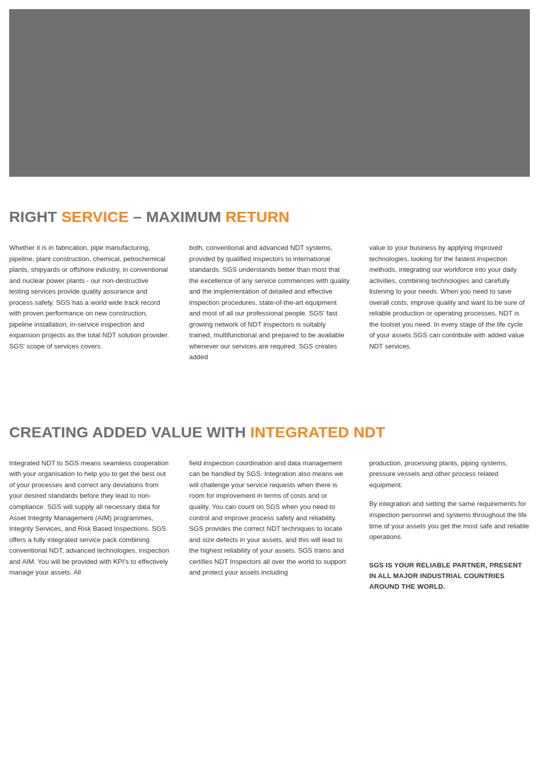Right Service – Maximum Return
Whether it is in fabrication, pipe manufacturing, pipeline, plant construction, chemical, petrochemical plants, shipyards or offshore industry, in conventional and nuclear power plants - our non-destructive testing services provide quality assurance and process safety. SGS has a world wide track record with proven performance on new construction, pipeline installation, in-service inspection and expansion projects as the total NDT solution provider. SGS' scope of services covers
both, conventional and advanced NDT systems, provided by qualified inspectors to international standards. SGS understands better than most that the excellence of any service commences with quality and the implementation of detailed and effective inspection procedures, state-of-the-art equipment and most of all our professional people. SGS' fast growing network of NDT inspectors is suitably trained, multifunctional and prepared to be available whenever our services are required. SGS creates added
value to your business by applying improved technologies, looking for the fastest inspection methods, integrating our workforce into your daily activities, combining technologies and carefully listening to your needs. When you need to save overall costs, improve quality and want to be sure of reliable production or operating processes, NDT is the toolset you need. In every stage of the life cycle of your assets SGS can contribute with added value NDT services.
Creating Added Value With Integrated NDT
Integrated NDT to SGS means seamless cooperation with your organisation to help you to get the best out of your processes and correct any deviations from your desired standards before they lead to non-compliance. SGS will supply all necessary data for Asset Integrity Management (AIM) programmes, Integrity Services, and Risk Based Inspections. SGS offers a fully integrated service pack combining conventional NDT, advanced technologies, inspection and AIM. You will be provided with KPI's to effectively manage your assets. All
field inspection coordination and data management can be handled by SGS. Integration also means we will challenge your service requests when there is room for improvement in terms of costs and or quality. You can count on SGS when you need to control and improve process safety and reliability. SGS provides the correct NDT techniques to locate and size defects in your assets, and this will lead to the highest reliability of your assets. SGS trains and certifies NDT Inspectors all over the world to support and protect your assets including
production, processing plants, piping systems, pressure vessels and other process related equipment.
By integration and setting the same requirements for inspection personnel and systems throughout the life time of your assets you get the most safe and reliable operations.
SGS is your reliable partner, present in all major industrial countries around the world.